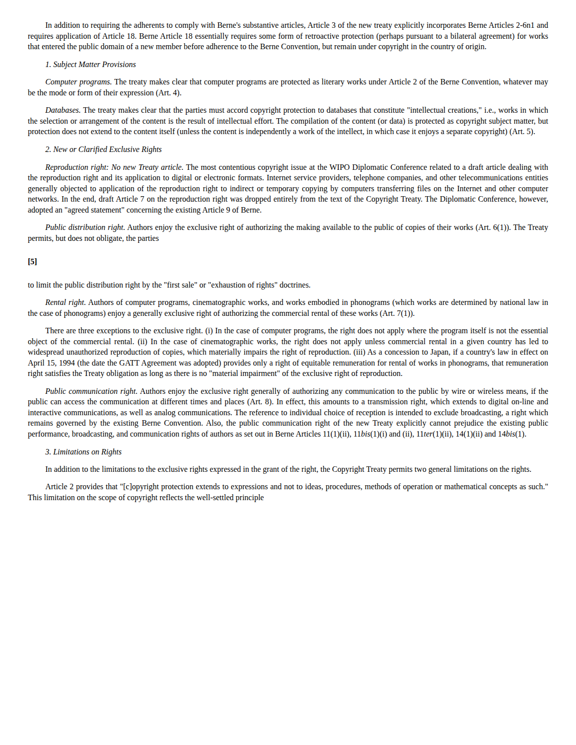In addition to requiring the adherents to comply with Berne's substantive articles, Article 3 of the new treaty explicitly incorporates Berne Articles 2-6n1 and requires application of Article 18. Berne Article 18 essentially requires some form of retroactive protection (perhaps pursuant to a bilateral agreement) for works that entered the public domain of a new member before adherence to the Berne Convention, but remain under copyright in the country of origin.
1. Subject Matter Provisions
Computer programs. The treaty makes clear that computer programs are protected as literary works under Article 2 of the Berne Convention, whatever may be the mode or form of their expression (Art. 4).
Databases. The treaty makes clear that the parties must accord copyright protection to databases that constitute "intellectual creations," i.e., works in which the selection or arrangement of the content is the result of intellectual effort. The compilation of the content (or data) is protected as copyright subject matter, but protection does not extend to the content itself (unless the content is independently a work of the intellect, in which case it enjoys a separate copyright) (Art. 5).
2. New or Clarified Exclusive Rights
Reproduction right: No new Treaty article. The most contentious copyright issue at the WIPO Diplomatic Conference related to a draft article dealing with the reproduction right and its application to digital or electronic formats. Internet service providers, telephone companies, and other telecommunications entities generally objected to application of the reproduction right to indirect or temporary copying by computers transferring files on the Internet and other computer networks. In the end, draft Article 7 on the reproduction right was dropped entirely from the text of the Copyright Treaty. The Diplomatic Conference, however, adopted an "agreed statement" concerning the existing Article 9 of Berne.
Public distribution right. Authors enjoy the exclusive right of authorizing the making available to the public of copies of their works (Art. 6(1)). The Treaty permits, but does not obligate, the parties
[5]
to limit the public distribution right by the "first sale" or "exhaustion of rights" doctrines.
Rental right. Authors of computer programs, cinematographic works, and works embodied in phonograms (which works are determined by national law in the case of phonograms) enjoy a generally exclusive right of authorizing the commercial rental of these works (Art. 7(1)).
There are three exceptions to the exclusive right. (i) In the case of computer programs, the right does not apply where the program itself is not the essential object of the commercial rental. (ii) In the case of cinematographic works, the right does not apply unless commercial rental in a given country has led to widespread unauthorized reproduction of copies, which materially impairs the right of reproduction. (iii) As a concession to Japan, if a country's law in effect on April 15, 1994 (the date the GATT Agreement was adopted) provides only a right of equitable remuneration for rental of works in phonograms, that remuneration right satisfies the Treaty obligation as long as there is no "material impairment" of the exclusive right of reproduction.
Public communication right. Authors enjoy the exclusive right generally of authorizing any communication to the public by wire or wireless means, if the public can access the communication at different times and places (Art. 8). In effect, this amounts to a transmission right, which extends to digital on-line and interactive communications, as well as analog communications. The reference to individual choice of reception is intended to exclude broadcasting, a right which remains governed by the existing Berne Convention. Also, the public communication right of the new Treaty explicitly cannot prejudice the existing public performance, broadcasting, and communication rights of authors as set out in Berne Articles 11(1)(ii), 11bis(1)(i) and (ii), 11ter(1)(ii), 14(1)(ii) and 14bis(1).
3. Limitations on Rights
In addition to the limitations to the exclusive rights expressed in the grant of the right, the Copyright Treaty permits two general limitations on the rights.
Article 2 provides that "[c]opyright protection extends to expressions and not to ideas, procedures, methods of operation or mathematical concepts as such." This limitation on the scope of copyright reflects the well-settled principle